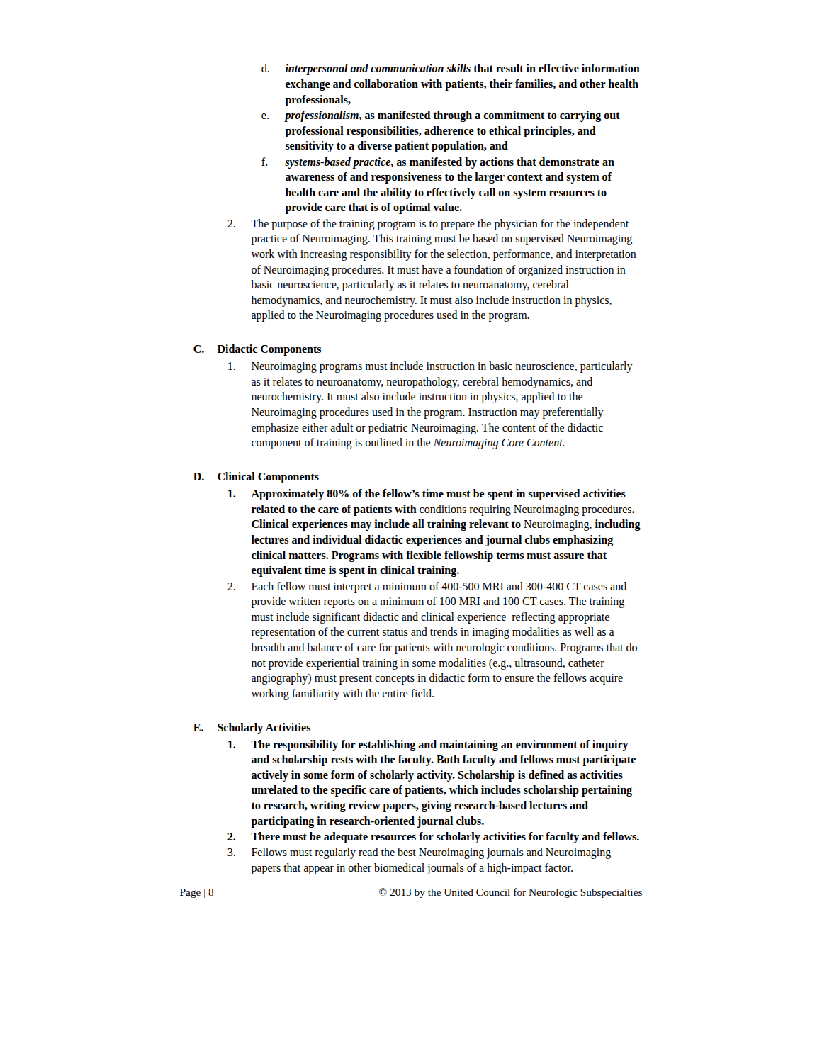d. interpersonal and communication skills that result in effective information exchange and collaboration with patients, their families, and other health professionals,
e. professionalism, as manifested through a commitment to carrying out professional responsibilities, adherence to ethical principles, and sensitivity to a diverse patient population, and
f. systems-based practice, as manifested by actions that demonstrate an awareness of and responsiveness to the larger context and system of health care and the ability to effectively call on system resources to provide care that is of optimal value.
2. The purpose of the training program is to prepare the physician for the independent practice of Neuroimaging. This training must be based on supervised Neuroimaging work with increasing responsibility for the selection, performance, and interpretation of Neuroimaging procedures. It must have a foundation of organized instruction in basic neuroscience, particularly as it relates to neuroanatomy, cerebral hemodynamics, and neurochemistry. It must also include instruction in physics, applied to the Neuroimaging procedures used in the program.
C. Didactic Components
1. Neuroimaging programs must include instruction in basic neuroscience, particularly as it relates to neuroanatomy, neuropathology, cerebral hemodynamics, and neurochemistry. It must also include instruction in physics, applied to the Neuroimaging procedures used in the program. Instruction may preferentially emphasize either adult or pediatric Neuroimaging. The content of the didactic component of training is outlined in the Neuroimaging Core Content.
D. Clinical Components
1. Approximately 80% of the fellow’s time must be spent in supervised activities related to the care of patients with conditions requiring Neuroimaging procedures. Clinical experiences may include all training relevant to Neuroimaging, including lectures and individual didactic experiences and journal clubs emphasizing clinical matters. Programs with flexible fellowship terms must assure that equivalent time is spent in clinical training.
2. Each fellow must interpret a minimum of 400-500 MRI and 300-400 CT cases and provide written reports on a minimum of 100 MRI and 100 CT cases. The training must include significant didactic and clinical experience reflecting appropriate representation of the current status and trends in imaging modalities as well as a breadth and balance of care for patients with neurologic conditions. Programs that do not provide experiential training in some modalities (e.g., ultrasound, catheter angiography) must present concepts in didactic form to ensure the fellows acquire working familiarity with the entire field.
E. Scholarly Activities
1. The responsibility for establishing and maintaining an environment of inquiry and scholarship rests with the faculty. Both faculty and fellows must participate actively in some form of scholarly activity. Scholarship is defined as activities unrelated to the specific care of patients, which includes scholarship pertaining to research, writing review papers, giving research-based lectures and participating in research-oriented journal clubs.
2. There must be adequate resources for scholarly activities for faculty and fellows.
3. Fellows must regularly read the best Neuroimaging journals and Neuroimaging papers that appear in other biomedical journals of a high-impact factor.
Page | 8 © 2013 by the United Council for Neurologic Subspecialties